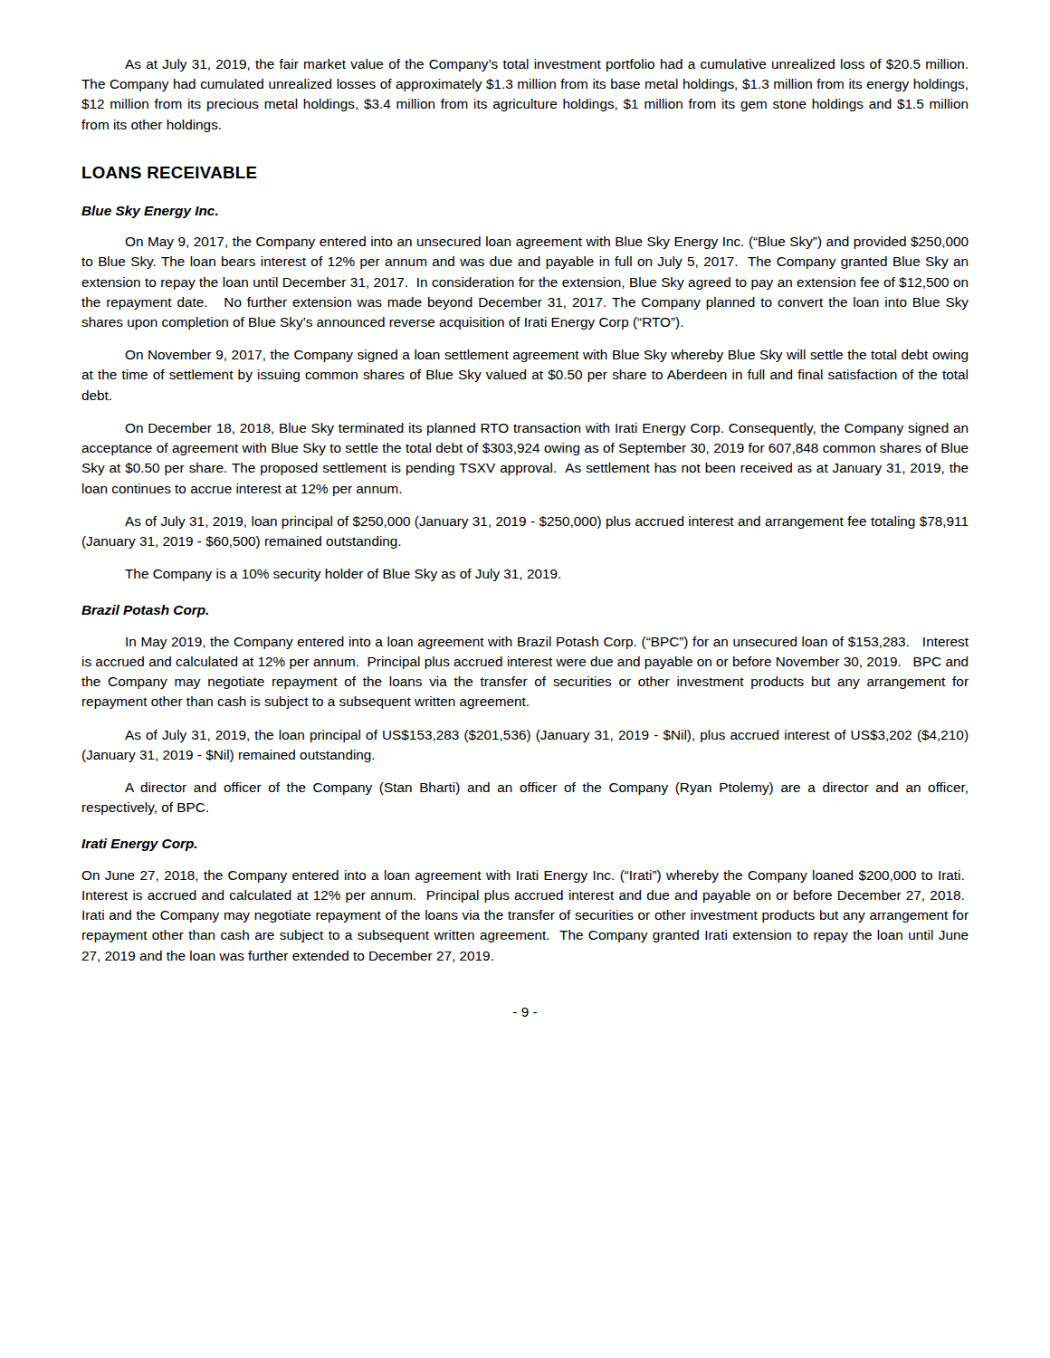As at July 31, 2019, the fair market value of the Company’s total investment portfolio had a cumulative unrealized loss of $20.5 million. The Company had cumulated unrealized losses of approximately $1.3 million from its base metal holdings, $1.3 million from its energy holdings, $12 million from its precious metal holdings, $3.4 million from its agriculture holdings, $1 million from its gem stone holdings and $1.5 million from its other holdings.
LOANS RECEIVABLE
Blue Sky Energy Inc.
On May 9, 2017, the Company entered into an unsecured loan agreement with Blue Sky Energy Inc. (“Blue Sky”) and provided $250,000 to Blue Sky. The loan bears interest of 12% per annum and was due and payable in full on July 5, 2017. The Company granted Blue Sky an extension to repay the loan until December 31, 2017. In consideration for the extension, Blue Sky agreed to pay an extension fee of $12,500 on the repayment date. No further extension was made beyond December 31, 2017. The Company planned to convert the loan into Blue Sky shares upon completion of Blue Sky’s announced reverse acquisition of Irati Energy Corp (“RTO”).
On November 9, 2017, the Company signed a loan settlement agreement with Blue Sky whereby Blue Sky will settle the total debt owing at the time of settlement by issuing common shares of Blue Sky valued at $0.50 per share to Aberdeen in full and final satisfaction of the total debt.
On December 18, 2018, Blue Sky terminated its planned RTO transaction with Irati Energy Corp. Consequently, the Company signed an acceptance of agreement with Blue Sky to settle the total debt of $303,924 owing as of September 30, 2019 for 607,848 common shares of Blue Sky at $0.50 per share. The proposed settlement is pending TSXV approval. As settlement has not been received as at January 31, 2019, the loan continues to accrue interest at 12% per annum.
As of July 31, 2019, loan principal of $250,000 (January 31, 2019 - $250,000) plus accrued interest and arrangement fee totaling $78,911 (January 31, 2019 - $60,500) remained outstanding.
The Company is a 10% security holder of Blue Sky as of July 31, 2019.
Brazil Potash Corp.
In May 2019, the Company entered into a loan agreement with Brazil Potash Corp. (“BPC”) for an unsecured loan of $153,283. Interest is accrued and calculated at 12% per annum. Principal plus accrued interest were due and payable on or before November 30, 2019. BPC and the Company may negotiate repayment of the loans via the transfer of securities or other investment products but any arrangement for repayment other than cash is subject to a subsequent written agreement.
As of July 31, 2019, the loan principal of US$153,283 ($201,536) (January 31, 2019 - $Nil), plus accrued interest of US$3,202 ($4,210) (January 31, 2019 - $Nil) remained outstanding.
A director and officer of the Company (Stan Bharti) and an officer of the Company (Ryan Ptolemy) are a director and an officer, respectively, of BPC.
Irati Energy Corp.
On June 27, 2018, the Company entered into a loan agreement with Irati Energy Inc. (“Irati”) whereby the Company loaned $200,000 to Irati. Interest is accrued and calculated at 12% per annum. Principal plus accrued interest and due and payable on or before December 27, 2018. Irati and the Company may negotiate repayment of the loans via the transfer of securities or other investment products but any arrangement for repayment other than cash are subject to a subsequent written agreement. The Company granted Irati extension to repay the loan until June 27, 2019 and the loan was further extended to December 27, 2019.
- 9 -